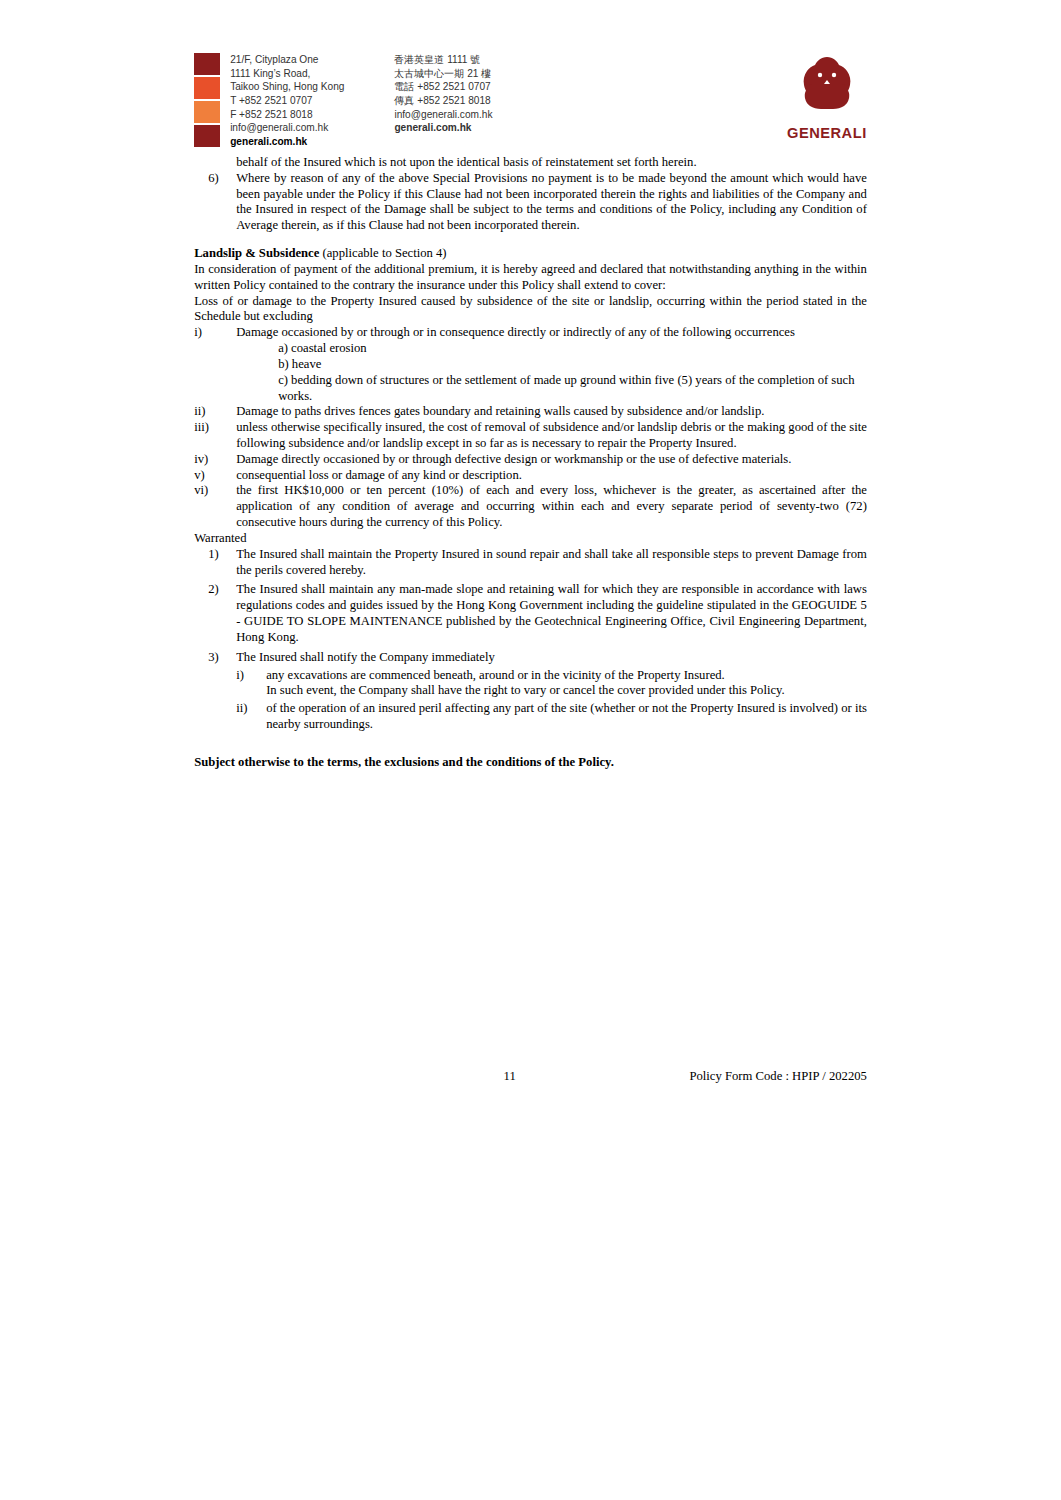21/F, Cityplaza One
1111 King’s Road,
Taikoo Shing, Hong Kong
T +852 2521 0707
F +852 2521 8018
info@generali.com.hk
generali.com.hk
香港英皇道 1111 號
太古城中心一期 21 樓
電話 +852 2521 0707
傳真 +852 2521 8018
info@generali.com.hk
generali.com.hk
GENERALI
behalf of the Insured which is not upon the identical basis of reinstatement set forth herein.
6) Where by reason of any of the above Special Provisions no payment is to be made beyond the amount which would have been payable under the Policy if this Clause had not been incorporated therein the rights and liabilities of the Company and the Insured in respect of the Damage shall be subject to the terms and conditions of the Policy, including any Condition of Average therein, as if this Clause had not been incorporated therein.
Landslip & Subsidence (applicable to Section 4)
In consideration of payment of the additional premium, it is hereby agreed and declared that notwithstanding anything in the within written Policy contained to the contrary the insurance under this Policy shall extend to cover:
Loss of or damage to the Property Insured caused by subsidence of the site or landslip, occurring within the period stated in the Schedule but excluding
i) Damage occasioned by or through or in consequence directly or indirectly of any of the following occurrences
a) coastal erosion
b) heave
c) bedding down of structures or the settlement of made up ground within five (5) years of the completion of such works.
ii) Damage to paths drives fences gates boundary and retaining walls caused by subsidence and/or landslip.
iii) unless otherwise specifically insured, the cost of removal of subsidence and/or landslip debris or the making good of the site following subsidence and/or landslip except in so far as is necessary to repair the Property Insured.
iv) Damage directly occasioned by or through defective design or workmanship or the use of defective materials.
v) consequential loss or damage of any kind or description.
vi) the first HK$10,000 or ten percent (10%) of each and every loss, whichever is the greater, as ascertained after the application of any condition of average and occurring within each and every separate period of seventy-two (72) consecutive hours during the currency of this Policy.
Warranted
1) The Insured shall maintain the Property Insured in sound repair and shall take all responsible steps to prevent Damage from the perils covered hereby.
2) The Insured shall maintain any man-made slope and retaining wall for which they are responsible in accordance with laws regulations codes and guides issued by the Hong Kong Government including the guideline stipulated in the GEOGUIDE 5 - GUIDE TO SLOPE MAINTENANCE published by the Geotechnical Engineering Office, Civil Engineering Department, Hong Kong.
3) The Insured shall notify the Company immediately
i) any excavations are commenced beneath, around or in the vicinity of the Property Insured.
In such event, the Company shall have the right to vary or cancel the cover provided under this Policy.
ii) of the operation of an insured peril affecting any part of the site (whether or not the Property Insured is involved) or its nearby surroundings.
Subject otherwise to the terms, the exclusions and the conditions of the Policy.
11
Policy Form Code : HPIP / 202205